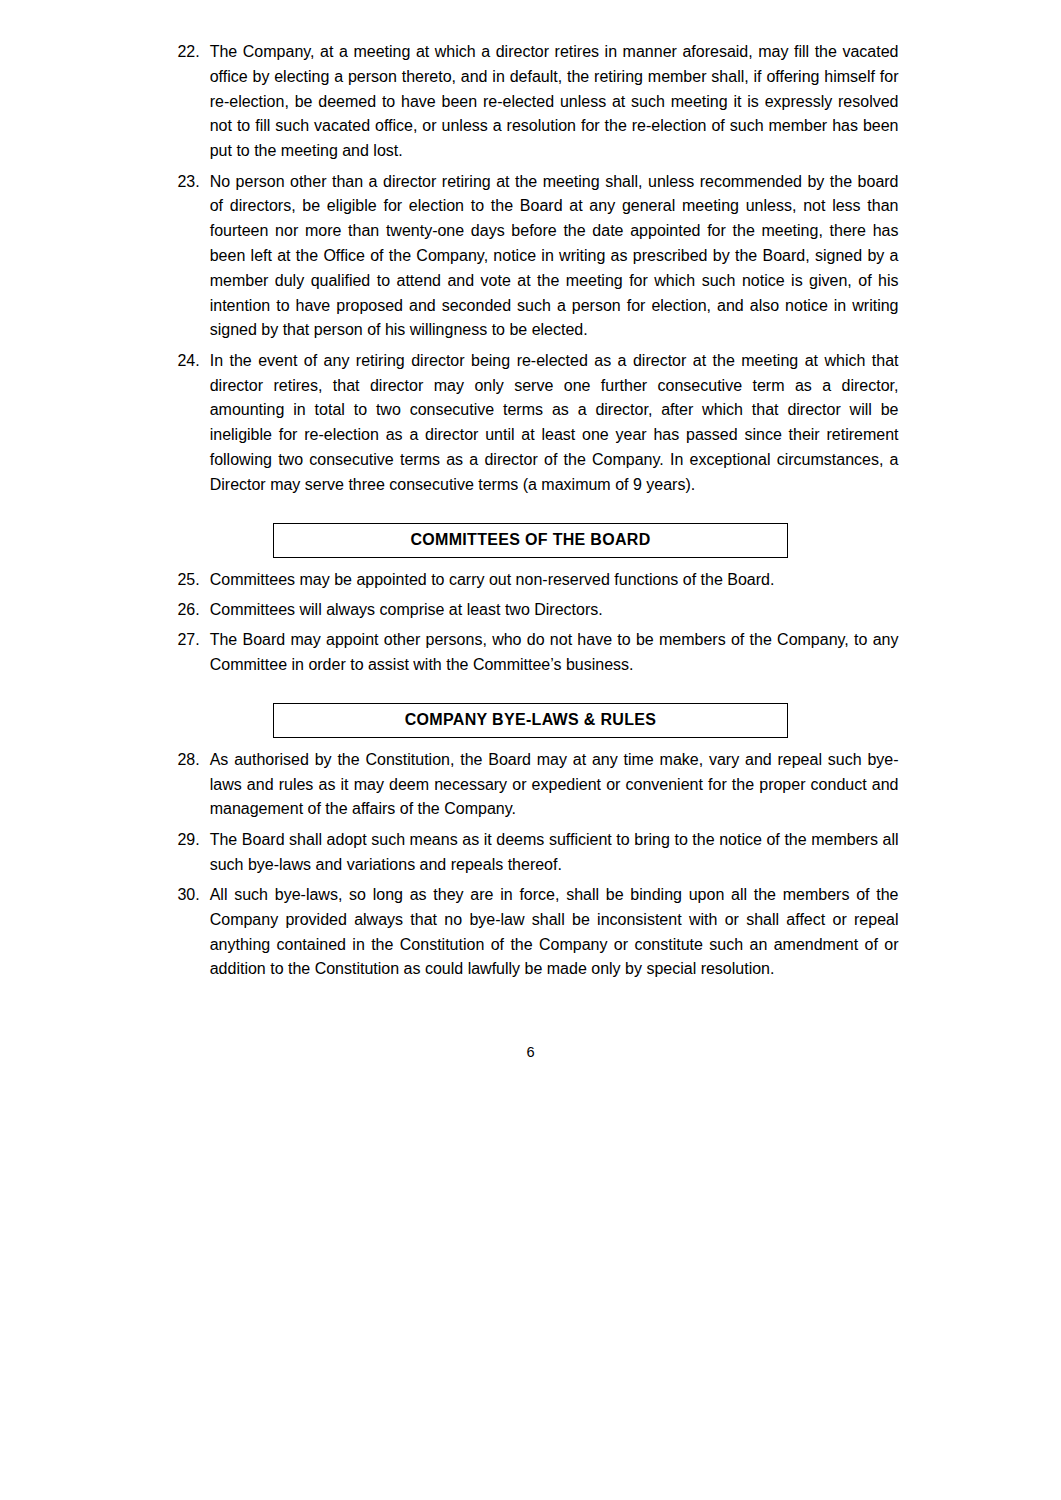The Company, at a meeting at which a director retires in manner aforesaid, may fill the vacated office by electing a person thereto, and in default, the retiring member shall, if offering himself for re-election, be deemed to have been re-elected unless at such meeting it is expressly resolved not to fill such vacated office, or unless a resolution for the re-election of such member has been put to the meeting and lost.
No person other than a director retiring at the meeting shall, unless recommended by the board of directors, be eligible for election to the Board at any general meeting unless, not less than fourteen nor more than twenty-one days before the date appointed for the meeting, there has been left at the Office of the Company, notice in writing as prescribed by the Board, signed by a member duly qualified to attend and vote at the meeting for which such notice is given, of his intention to have proposed and seconded such a person for election, and also notice in writing signed by that person of his willingness to be elected.
In the event of any retiring director being re-elected as a director at the meeting at which that director retires, that director may only serve one further consecutive term as a director, amounting in total to two consecutive terms as a director, after which that director will be ineligible for re-election as a director until at least one year has passed since their retirement following two consecutive terms as a director of the Company. In exceptional circumstances, a Director may serve three consecutive terms (a maximum of 9 years).
Committees of the Board
Committees may be appointed to carry out non-reserved functions of the Board.
Committees will always comprise at least two Directors.
The Board may appoint other persons, who do not have to be members of the Company, to any Committee in order to assist with the Committee’s business.
Company Bye-Laws & Rules
As authorised by the Constitution, the Board may at any time make, vary and repeal such bye-laws and rules as it may deem necessary or expedient or convenient for the proper conduct and management of the affairs of the Company.
The Board shall adopt such means as it deems sufficient to bring to the notice of the members all such bye-laws and variations and repeals thereof.
All such bye-laws, so long as they are in force, shall be binding upon all the members of the Company provided always that no bye-law shall be inconsistent with or shall affect or repeal anything contained in the Constitution of the Company or constitute such an amendment of or addition to the Constitution as could lawfully be made only by special resolution.
6